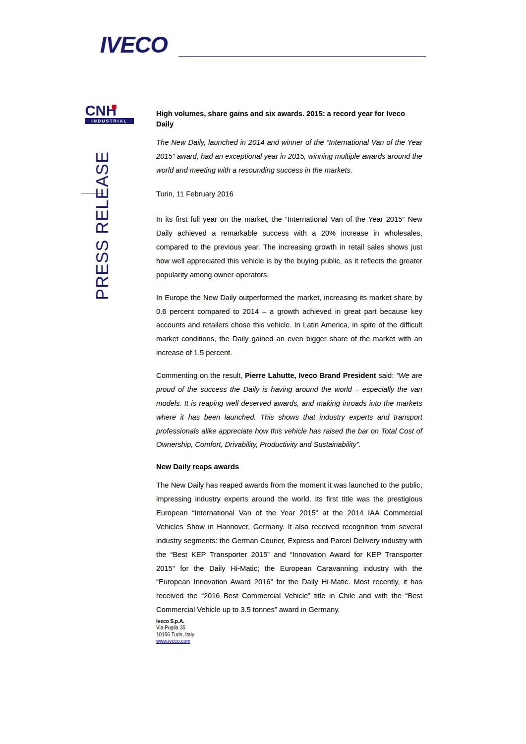IVECO
CNH■
INDUSTRIAL
PRESS RELEASE
High volumes, share gains and six awards. 2015: a record year for Iveco Daily
The New Daily, launched in 2014 and winner of the “International Van of the Year 2015” award, had an exceptional year in 2015, winning multiple awards around the world and meeting with a resounding success in the markets.
Turin, 11 February 2016
In its first full year on the market, the “International Van of the Year 2015” New Daily achieved a remarkable success with a 20% increase in wholesales, compared to the previous year. The increasing growth in retail sales shows just how well appreciated this vehicle is by the buying public, as it reflects the greater popularity among owner-operators.
In Europe the New Daily outperformed the market, increasing its market share by 0.6 percent compared to 2014 – a growth achieved in great part because key accounts and retailers chose this vehicle. In Latin America, in spite of the difficult market conditions, the Daily gained an even bigger share of the market with an increase of 1.5 percent.
Commenting on the result, Pierre Lahutte, Iveco Brand President said: “We are proud of the success the Daily is having around the world – especially the van models. It is reaping well deserved awards, and making inroads into the markets where it has been launched. This shows that industry experts and transport professionals alike appreciate how this vehicle has raised the bar on Total Cost of Ownership, Comfort, Drivability, Productivity and Sustainability”.
New Daily reaps awards
The New Daily has reaped awards from the moment it was launched to the public, impressing industry experts around the world. Its first title was the prestigious European “International Van of the Year 2015” at the 2014 IAA Commercial Vehicles Show in Hannover, Germany. It also received recognition from several industry segments: the German Courier, Express and Parcel Delivery industry with the “Best KEP Transporter 2015” and “Innovation Award for KEP Transporter 2015” for the Daily Hi-Matic; the European Caravanning industry with the “European Innovation Award 2016” for the Daily Hi-Matic. Most recently, it has received the “2016 Best Commercial Vehicle” title in Chile and with the “Best Commercial Vehicle up to 3.5 tonnes” award in Germany.
Iveco S.p.A.
Via Puglia 35
10156 Turin, Italy
www.iveco.com